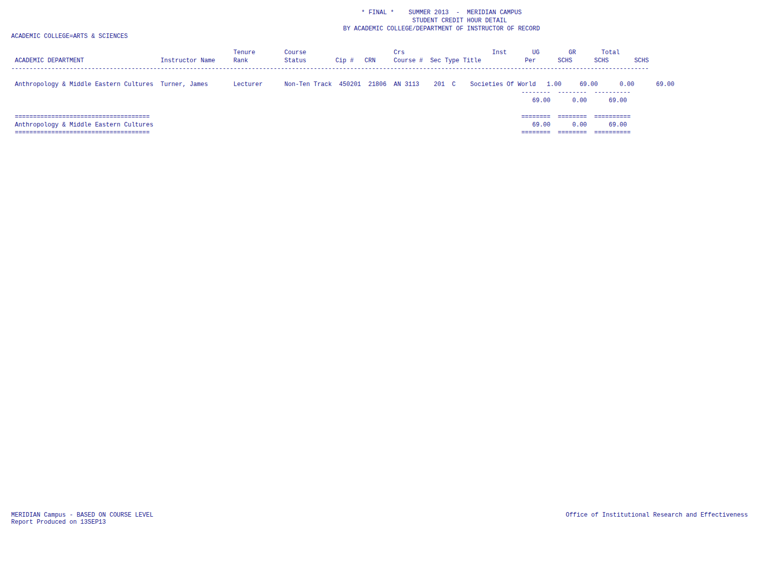* FINAL *    SUMMER 2013  -  MERIDIAN CAMPUS
                                            STUDENT CREDIT HOUR DETAIL
                                  BY ACADEMIC COLLEGE/DEPARTMENT OF INSTRUCTOR OF RECORD
ACADEMIC COLLEGE=ARTS & SCIENCES

                                                             Tenure        Course                        Crs                        Inst       UG        GR       Total
 ACADEMIC DEPARTMENT                     Instructor Name     Rank          Status        Cip #   CRN     Course #  Sec Type Title            Per      SCHS      SCHS       SCHS
-------------------------------------------------------------------------------------------------------------------------------------------------------------------------------

 Anthropology & Middle Eastern Cultures  Turner, James       Lecturer      Non-Ten Track  450201  21806  AN 3113    201  C    Societies Of World   1.00     69.00      0.00      69.00
                                                                                                                                            --------  --------  ----------
                                                                                                                                               69.00      0.00      69.00

 =====================================                                                                                                      ========  ========  ==========
 Anthropology & Middle Eastern Cultures                                                                                                        69.00      0.00      69.00
 =====================================                                                                                                      ========  ========  ==========
MERIDIAN Campus - BASED ON COURSE LEVEL Report Produced on 13SEP13
Office of Institutional Research and Effectiveness